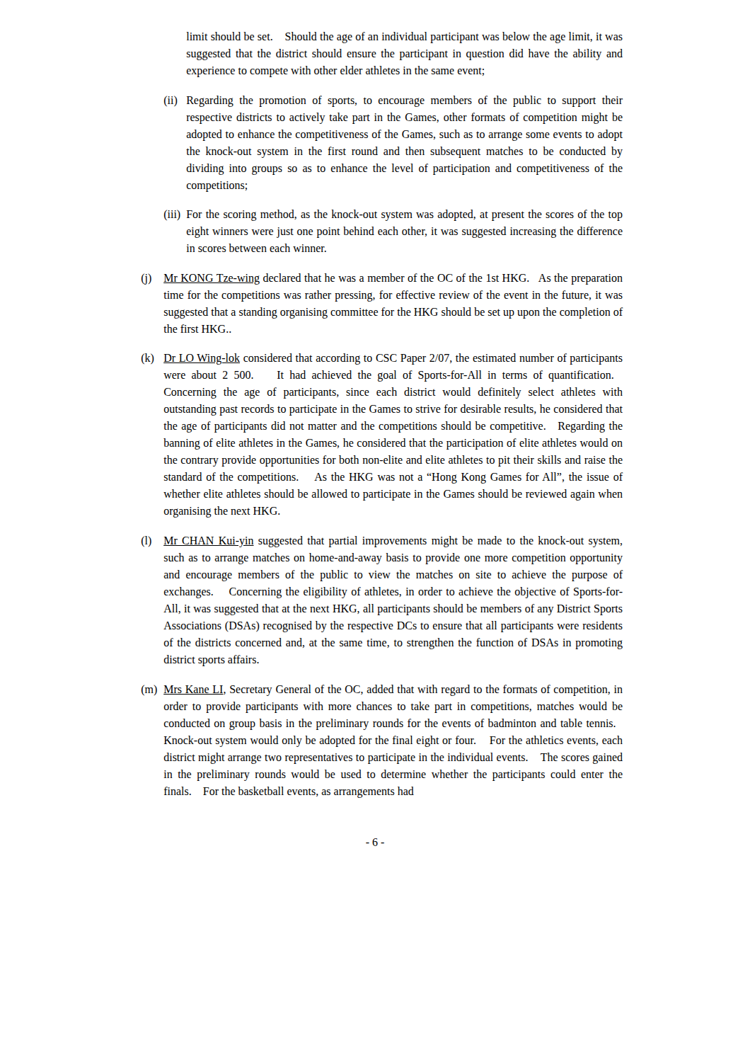limit should be set. Should the age of an individual participant was below the age limit, it was suggested that the district should ensure the participant in question did have the ability and experience to compete with other elder athletes in the same event;
(ii)
Regarding the promotion of sports, to encourage members of the public to support their respective districts to actively take part in the Games, other formats of competition might be adopted to enhance the competitiveness of the Games, such as to arrange some events to adopt the knock-out system in the first round and then subsequent matches to be conducted by dividing into groups so as to enhance the level of participation and competitiveness of the competitions;
(iii)
For the scoring method, as the knock-out system was adopted, at present the scores of the top eight winners were just one point behind each other, it was suggested increasing the difference in scores between each winner.
(j)
Mr KONG Tze-wing declared that he was a member of the OC of the 1st HKG. As the preparation time for the competitions was rather pressing, for effective review of the event in the future, it was suggested that a standing organising committee for the HKG should be set up upon the completion of the first HKG..
(k)
Dr LO Wing-lok considered that according to CSC Paper 2/07, the estimated number of participants were about 2 500. It had achieved the goal of Sports-for-All in terms of quantification. Concerning the age of participants, since each district would definitely select athletes with outstanding past records to participate in the Games to strive for desirable results, he considered that the age of participants did not matter and the competitions should be competitive. Regarding the banning of elite athletes in the Games, he considered that the participation of elite athletes would on the contrary provide opportunities for both non-elite and elite athletes to pit their skills and raise the standard of the competitions. As the HKG was not a “Hong Kong Games for All”, the issue of whether elite athletes should be allowed to participate in the Games should be reviewed again when organising the next HKG.
(l)
Mr CHAN Kui-yin suggested that partial improvements might be made to the knock-out system, such as to arrange matches on home-and-away basis to provide one more competition opportunity and encourage members of the public to view the matches on site to achieve the purpose of exchanges. Concerning the eligibility of athletes, in order to achieve the objective of Sports-for-All, it was suggested that at the next HKG, all participants should be members of any District Sports Associations (DSAs) recognised by the respective DCs to ensure that all participants were residents of the districts concerned and, at the same time, to strengthen the function of DSAs in promoting district sports affairs.
(m)
Mrs Kane LI, Secretary General of the OC, added that with regard to the formats of competition, in order to provide participants with more chances to take part in competitions, matches would be conducted on group basis in the preliminary rounds for the events of badminton and table tennis. Knock-out system would only be adopted for the final eight or four. For the athletics events, each district might arrange two representatives to participate in the individual events. The scores gained in the preliminary rounds would be used to determine whether the participants could enter the finals. For the basketball events, as arrangements had
- 6 -